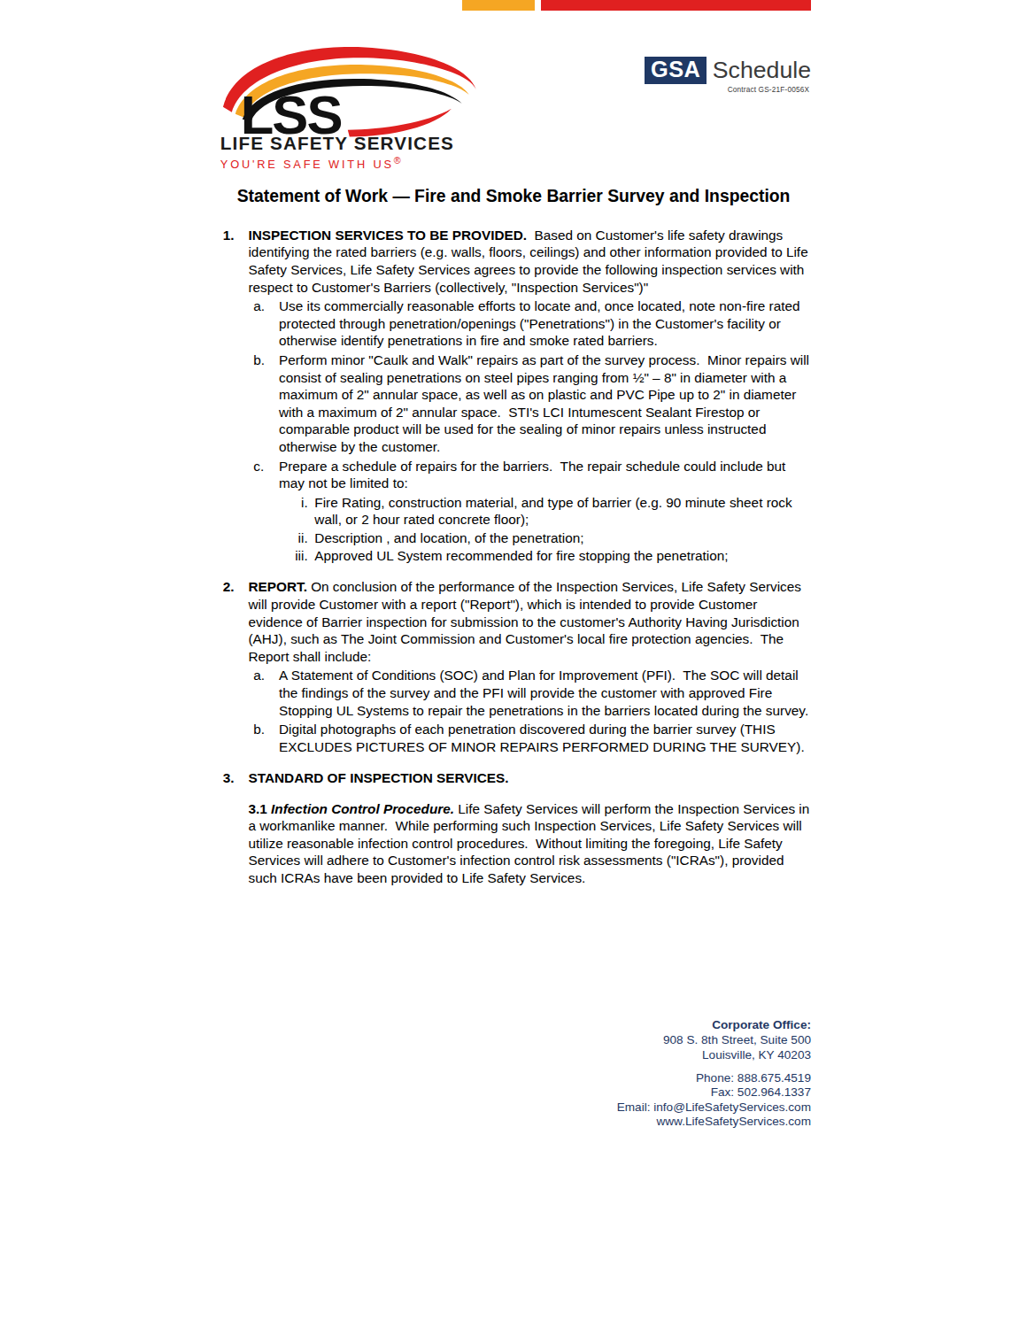LSS
LIFE SAFETY SERVICES
YOU'RE SAFE WITH US®
GSA Schedule
Contract GS-21F-0056X
Statement of Work — Fire and Smoke Barrier Survey and Inspection
INSPECTION SERVICES TO BE PROVIDED. Based on Customer's life safety drawings identifying the rated barriers (e.g. walls, floors, ceilings) and other information provided to Life Safety Services, Life Safety Services agrees to provide the following inspection services with respect to Customer's Barriers (collectively, "Inspection Services")"
Use its commercially reasonable efforts to locate and, once located, note non-fire rated protected through penetration/openings ("Penetrations") in the Customer's facility or otherwise identify penetrations in fire and smoke rated barriers.
Perform minor "Caulk and Walk" repairs as part of the survey process. Minor repairs will consist of sealing penetrations on steel pipes ranging from ½" – 8" in diameter with a maximum of 2" annular space, as well as on plastic and PVC Pipe up to 2" in diameter with a maximum of 2" annular space. STI's LCI Intumescent Sealant Firestop or comparable product will be used for the sealing of minor repairs unless instructed otherwise by the customer.
Prepare a schedule of repairs for the barriers. The repair schedule could include but may not be limited to:
Fire Rating, construction material, and type of barrier (e.g. 90 minute sheet rock wall, or 2 hour rated concrete floor);
Description , and location, of the penetration;
Approved UL System recommended for fire stopping the penetration;
REPORT. On conclusion of the performance of the Inspection Services, Life Safety Services will provide Customer with a report ("Report"), which is intended to provide Customer evidence of Barrier inspection for submission to the customer's Authority Having Jurisdiction (AHJ), such as The Joint Commission and Customer's local fire protection agencies. The Report shall include:
A Statement of Conditions (SOC) and Plan for Improvement (PFI). The SOC will detail the findings of the survey and the PFI will provide the customer with approved Fire Stopping UL Systems to repair the penetrations in the barriers located during the survey.
Digital photographs of each penetration discovered during the barrier survey (THIS EXCLUDES PICTURES OF MINOR REPAIRS PERFORMED DURING THE SURVEY).
STANDARD OF INSPECTION SERVICES.
3.1 Infection Control Procedure. Life Safety Services will perform the Inspection Services in a workmanlike manner. While performing such Inspection Services, Life Safety Services will utilize reasonable infection control procedures. Without limiting the foregoing, Life Safety Services will adhere to Customer's infection control risk assessments ("ICRAs"), provided such ICRAs have been provided to Life Safety Services.
Corporate Office:
908 S. 8th Street, Suite 500
Louisville, KY 40203
Phone: 888.675.4519
Fax: 502.964.1337
Email: info@LifeSafetyServices.com
www.LifeSafetyServices.com